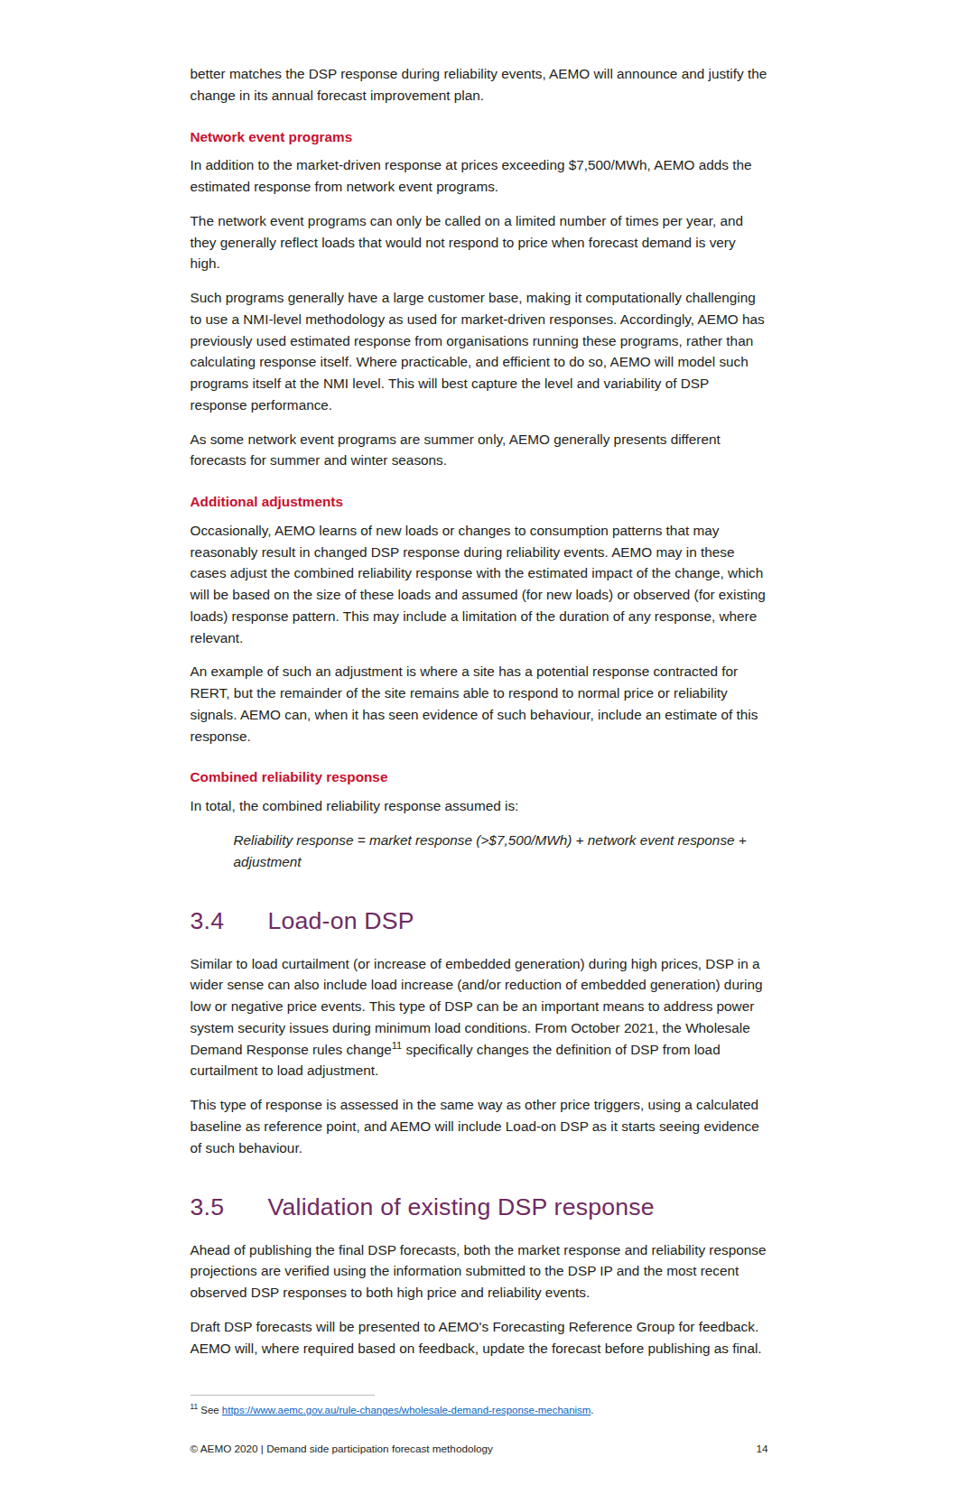better matches the DSP response during reliability events, AEMO will announce and justify the change in its annual forecast improvement plan.
Network event programs
In addition to the market-driven response at prices exceeding $7,500/MWh, AEMO adds the estimated response from network event programs.
The network event programs can only be called on a limited number of times per year, and they generally reflect loads that would not respond to price when forecast demand is very high.
Such programs generally have a large customer base, making it computationally challenging to use a NMI-level methodology as used for market-driven responses. Accordingly, AEMO has previously used estimated response from organisations running these programs, rather than calculating response itself. Where practicable, and efficient to do so, AEMO will model such programs itself at the NMI level. This will best capture the level and variability of DSP response performance.
As some network event programs are summer only, AEMO generally presents different forecasts for summer and winter seasons.
Additional adjustments
Occasionally, AEMO learns of new loads or changes to consumption patterns that may reasonably result in changed DSP response during reliability events. AEMO may in these cases adjust the combined reliability response with the estimated impact of the change, which will be based on the size of these loads and assumed (for new loads) or observed (for existing loads) response pattern. This may include a limitation of the duration of any response, where relevant.
An example of such an adjustment is where a site has a potential response contracted for RERT, but the remainder of the site remains able to respond to normal price or reliability signals. AEMO can, when it has seen evidence of such behaviour, include an estimate of this response.
Combined reliability response
In total, the combined reliability response assumed is:
Reliability response = market response (>$7,500/MWh) + network event response + adjustment
3.4 Load-on DSP
Similar to load curtailment (or increase of embedded generation) during high prices, DSP in a wider sense can also include load increase (and/or reduction of embedded generation) during low or negative price events. This type of DSP can be an important means to address power system security issues during minimum load conditions. From October 2021, the Wholesale Demand Response rules change11 specifically changes the definition of DSP from load curtailment to load adjustment.
This type of response is assessed in the same way as other price triggers, using a calculated baseline as reference point, and AEMO will include Load-on DSP as it starts seeing evidence of such behaviour.
3.5 Validation of existing DSP response
Ahead of publishing the final DSP forecasts, both the market response and reliability response projections are verified using the information submitted to the DSP IP and the most recent observed DSP responses to both high price and reliability events.
Draft DSP forecasts will be presented to AEMO's Forecasting Reference Group for feedback. AEMO will, where required based on feedback, update the forecast before publishing as final.
11 See https://www.aemc.gov.au/rule-changes/wholesale-demand-response-mechanism.
© AEMO 2020 | Demand side participation forecast methodology 14